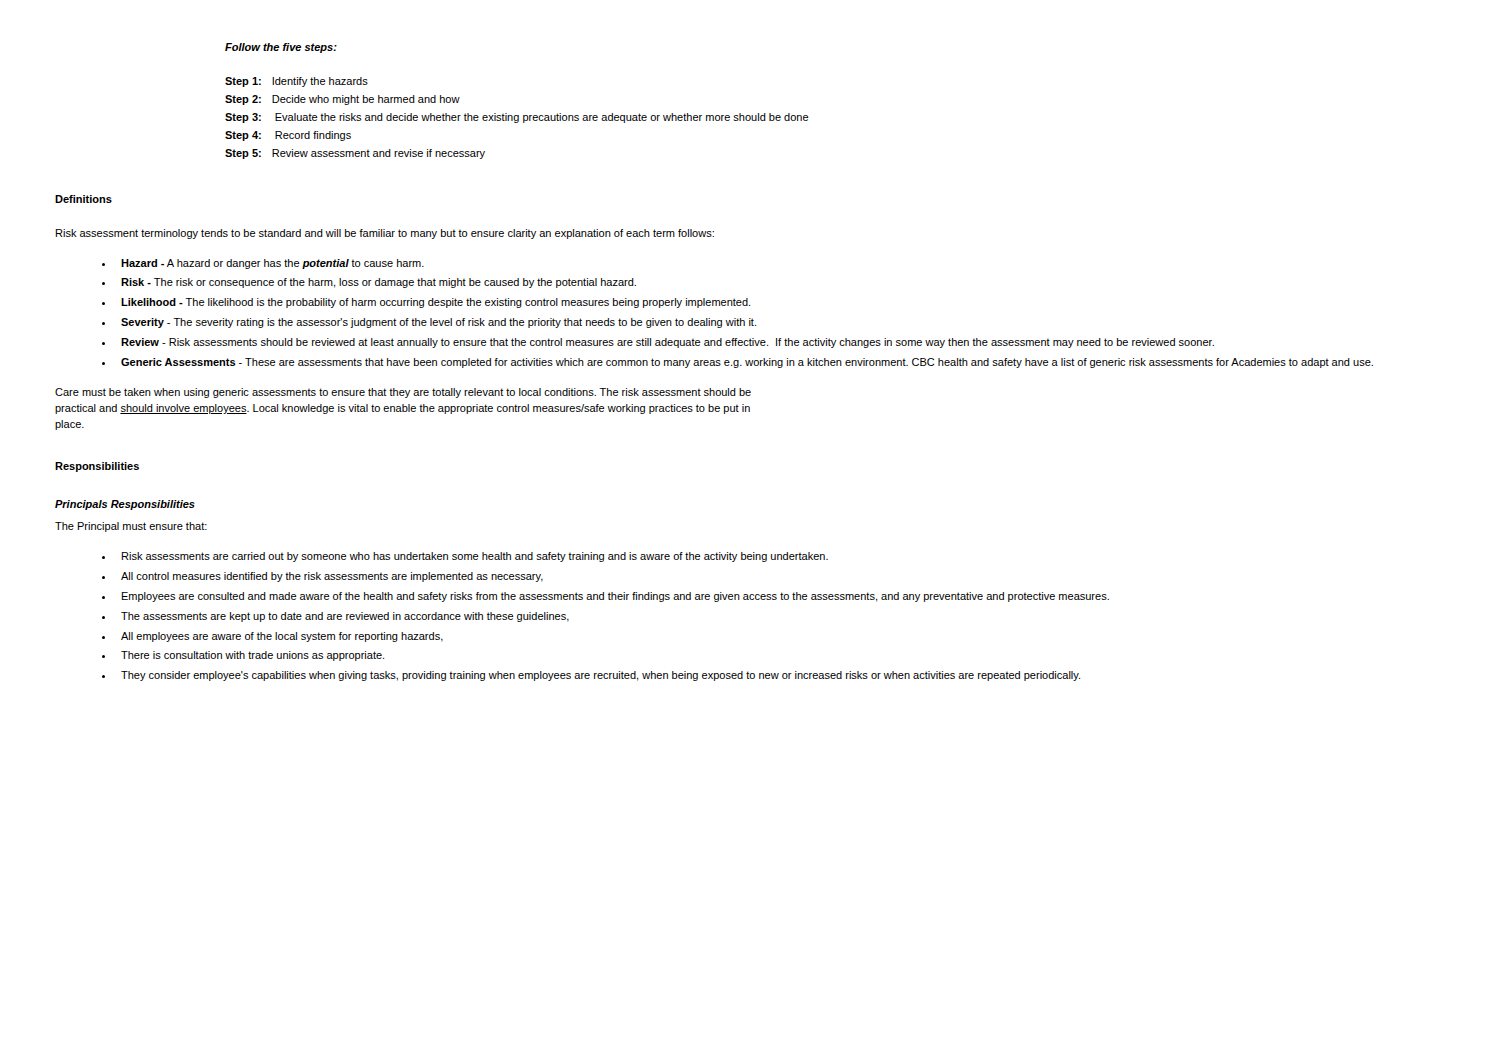Follow the five steps:
| Step 1: | Identify the hazards |
| Step 2: | Decide who might be harmed and how |
| Step 3: | Evaluate the risks and decide whether the existing precautions are adequate or whether more should be done |
| Step 4: | Record findings |
| Step 5: | Review assessment and revise if necessary |
Definitions
Risk assessment terminology tends to be standard and will be familiar to many but to ensure clarity an explanation of each term follows:
Hazard - A hazard or danger has the potential to cause harm.
Risk - The risk or consequence of the harm, loss or damage that might be caused by the potential hazard.
Likelihood - The likelihood is the probability of harm occurring despite the existing control measures being properly implemented.
Severity - The severity rating is the assessor's judgment of the level of risk and the priority that needs to be given to dealing with it.
Review - Risk assessments should be reviewed at least annually to ensure that the control measures are still adequate and effective. If the activity changes in some way then the assessment may need to be reviewed sooner.
Generic Assessments - These are assessments that have been completed for activities which are common to many areas e.g. working in a kitchen environment. CBC health and safety have a list of generic risk assessments for Academies to adapt and use.
Care must be taken when using generic assessments to ensure that they are totally relevant to local conditions. The risk assessment should be
practical and should involve employees. Local knowledge is vital to enable the appropriate control measures/safe working practices to be put in
place.
Responsibilities
Principals Responsibilities
The Principal must ensure that:
Risk assessments are carried out by someone who has undertaken some health and safety training and is aware of the activity being undertaken.
All control measures identified by the risk assessments are implemented as necessary,
Employees are consulted and made aware of the health and safety risks from the assessments and their findings and are given access to the assessments, and any preventative and protective measures.
The assessments are kept up to date and are reviewed in accordance with these guidelines,
All employees are aware of the local system for reporting hazards,
There is consultation with trade unions as appropriate.
They consider employee's capabilities when giving tasks, providing training when employees are recruited, when being exposed to new or increased risks or when activities are repeated periodically.